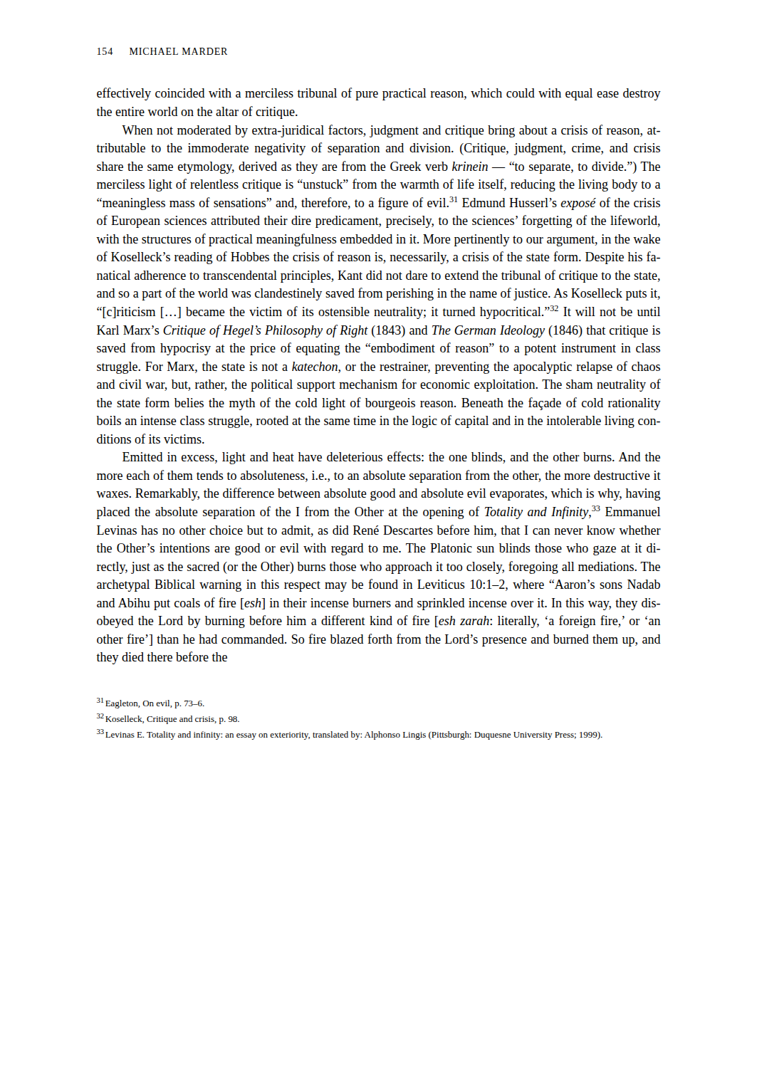154 MICHAEL MARDER
effectively coincided with a merciless tribunal of pure practical reason, which could with equal ease destroy the entire world on the altar of critique.
When not moderated by extra-juridical factors, judgment and critique bring about a crisis of reason, attributable to the immoderate negativity of separation and division. (Critique, judgment, crime, and crisis share the same etymology, derived as they are from the Greek verb krinein — “to separate, to divide.”) The merciless light of relentless critique is “unstuck” from the warmth of life itself, reducing the living body to a “meaningless mass of sensations” and, therefore, to a figure of evil.31 Edmund Husserl’s exposé of the crisis of European sciences attributed their dire predicament, precisely, to the sciences’ forgetting of the lifeworld, with the structures of practical meaningfulness embedded in it. More pertinently to our argument, in the wake of Koselleck’s reading of Hobbes the crisis of reason is, necessarily, a crisis of the state form. Despite his fanatical adherence to transcendental principles, Kant did not dare to extend the tribunal of critique to the state, and so a part of the world was clandestinely saved from perishing in the name of justice. As Koselleck puts it, “[c]riticism […] became the victim of its ostensible neutrality; it turned hypocritical.”32 It will not be until Karl Marx’s Critique of Hegel’s Philosophy of Right (1843) and The German Ideology (1846) that critique is saved from hypocrisy at the price of equating the “embodiment of reason” to a potent instrument in class struggle. For Marx, the state is not a katechon, or the restrainer, preventing the apocalyptic relapse of chaos and civil war, but, rather, the political support mechanism for economic exploitation. The sham neutrality of the state form belies the myth of the cold light of bourgeois reason. Beneath the façade of cold rationality boils an intense class struggle, rooted at the same time in the logic of capital and in the intolerable living conditions of its victims.
Emitted in excess, light and heat have deleterious effects: the one blinds, and the other burns. And the more each of them tends to absoluteness, i.e., to an absolute separation from the other, the more destructive it waxes. Remarkably, the difference between absolute good and absolute evil evaporates, which is why, having placed the absolute separation of the I from the Other at the opening of Totality and Infinity,33 Emmanuel Levinas has no other choice but to admit, as did René Descartes before him, that I can never know whether the Other’s intentions are good or evil with regard to me. The Platonic sun blinds those who gaze at it directly, just as the sacred (or the Other) burns those who approach it too closely, foregoing all mediations. The archetypal Biblical warning in this respect may be found in Leviticus 10:1–2, where “Aaron’s sons Nadab and Abihu put coals of fire [esh] in their incense burners and sprinkled incense over it. In this way, they disobeyed the Lord by burning before him a different kind of fire [esh zarah: literally, ‘a foreign fire,’ or ‘an other fire’] than he had commanded. So fire blazed forth from the Lord’s presence and burned them up, and they died there before the
31 Eagleton, On evil, p. 73–6.
32 Koselleck, Critique and crisis, p. 98.
33 Levinas E. Totality and infinity: an essay on exteriority, translated by: Alphonso Lingis (Pittsburgh: Duquesne University Press; 1999).